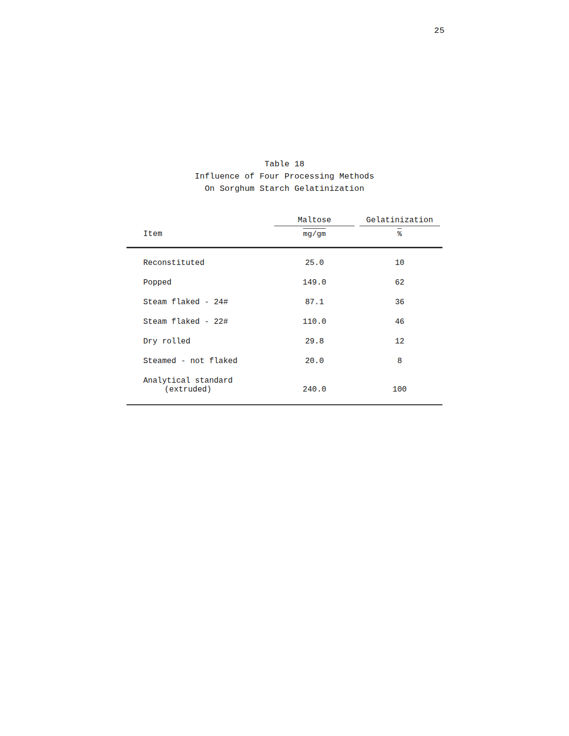25
Table 18 Influence of Four Processing Methods On Sorghum Starch Gelatinization
| Item | Maltose mg/gm | Gelatinization % |
| --- | --- | --- |
| Reconstituted | 25.0 | 10 |
| Popped | 149.0 | 62 |
| Steam flaked - 24# | 87.1 | 36 |
| Steam flaked - 22# | 110.0 | 46 |
| Dry rolled | 29.8 | 12 |
| Steamed - not flaked | 20.0 | 8 |
| Analytical standard (extruded) | 240.0 | 100 |